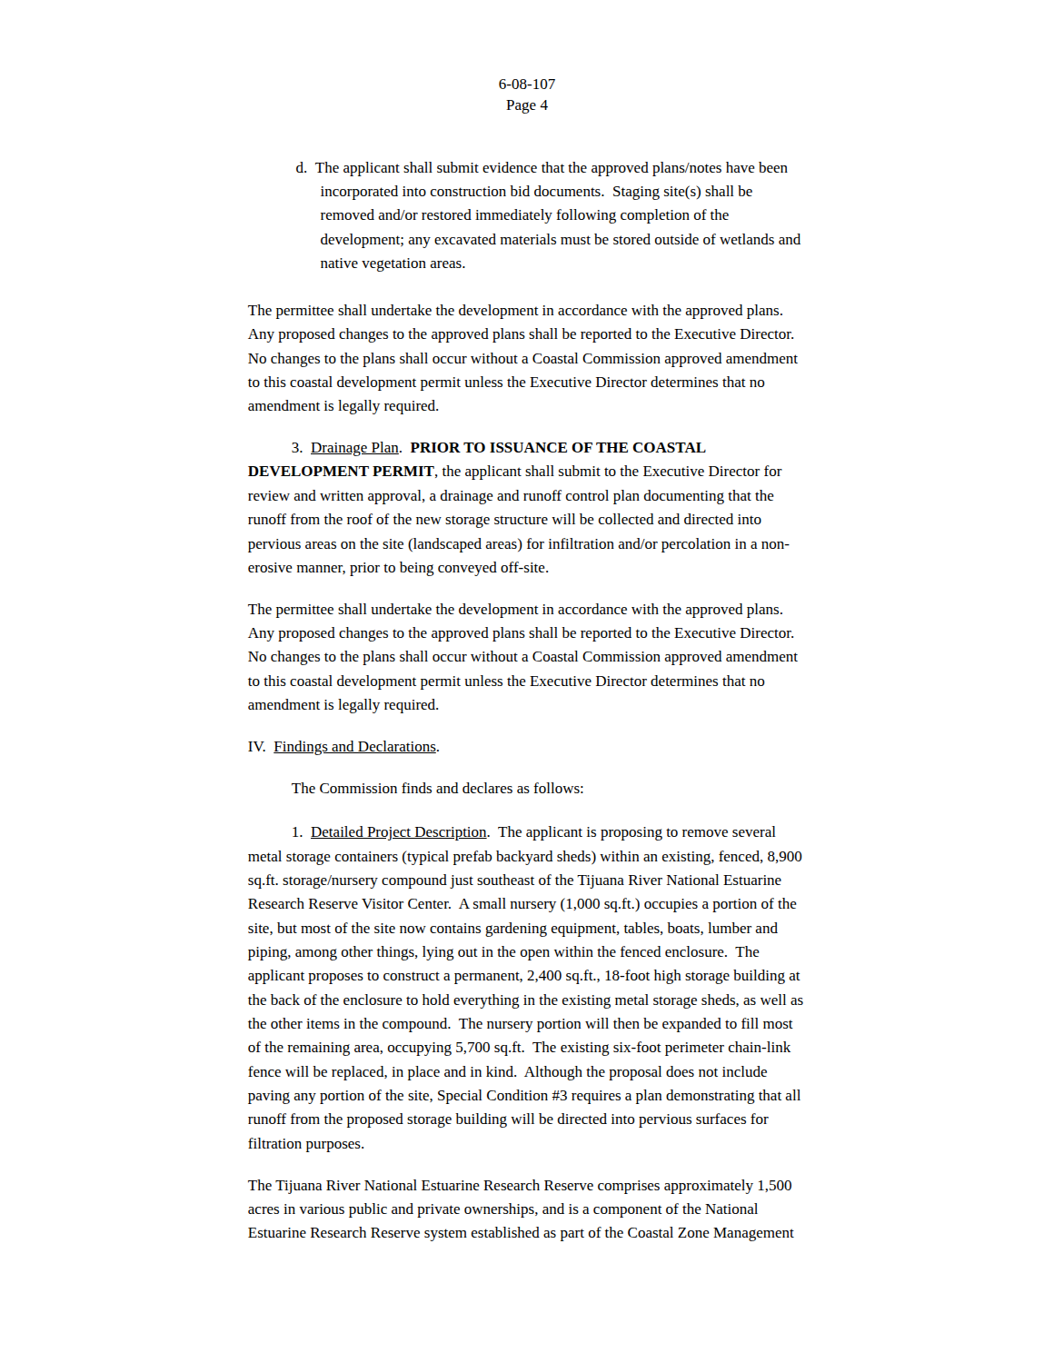6-08-107 Page 4
d. The applicant shall submit evidence that the approved plans/notes have been incorporated into construction bid documents. Staging site(s) shall be removed and/or restored immediately following completion of the development; any excavated materials must be stored outside of wetlands and native vegetation areas.
The permittee shall undertake the development in accordance with the approved plans. Any proposed changes to the approved plans shall be reported to the Executive Director. No changes to the plans shall occur without a Coastal Commission approved amendment to this coastal development permit unless the Executive Director determines that no amendment is legally required.
3. Drainage Plan. PRIOR TO ISSUANCE OF THE COASTAL DEVELOPMENT PERMIT, the applicant shall submit to the Executive Director for review and written approval, a drainage and runoff control plan documenting that the runoff from the roof of the new storage structure will be collected and directed into pervious areas on the site (landscaped areas) for infiltration and/or percolation in a non-erosive manner, prior to being conveyed off-site.
The permittee shall undertake the development in accordance with the approved plans. Any proposed changes to the approved plans shall be reported to the Executive Director. No changes to the plans shall occur without a Coastal Commission approved amendment to this coastal development permit unless the Executive Director determines that no amendment is legally required.
IV. Findings and Declarations.
The Commission finds and declares as follows:
1. Detailed Project Description. The applicant is proposing to remove several metal storage containers (typical prefab backyard sheds) within an existing, fenced, 8,900 sq.ft. storage/nursery compound just southeast of the Tijuana River National Estuarine Research Reserve Visitor Center. A small nursery (1,000 sq.ft.) occupies a portion of the site, but most of the site now contains gardening equipment, tables, boats, lumber and piping, among other things, lying out in the open within the fenced enclosure. The applicant proposes to construct a permanent, 2,400 sq.ft., 18-foot high storage building at the back of the enclosure to hold everything in the existing metal storage sheds, as well as the other items in the compound. The nursery portion will then be expanded to fill most of the remaining area, occupying 5,700 sq.ft. The existing six-foot perimeter chain-link fence will be replaced, in place and in kind. Although the proposal does not include paving any portion of the site, Special Condition #3 requires a plan demonstrating that all runoff from the proposed storage building will be directed into pervious surfaces for filtration purposes.
The Tijuana River National Estuarine Research Reserve comprises approximately 1,500 acres in various public and private ownerships, and is a component of the National Estuarine Research Reserve system established as part of the Coastal Zone Management